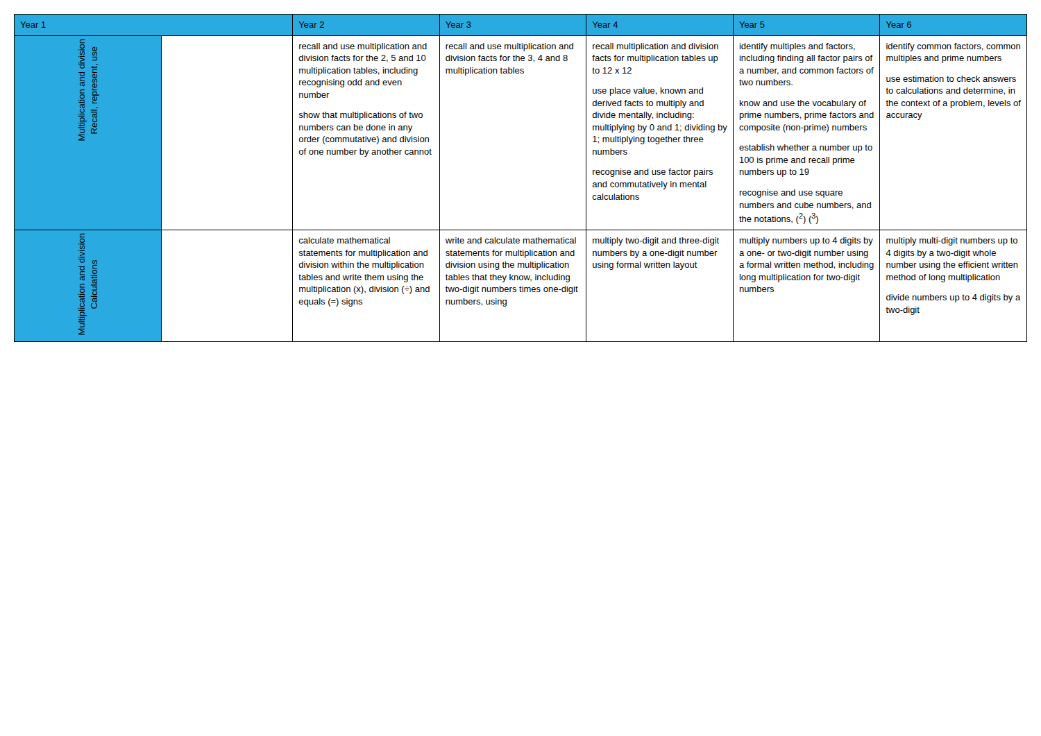| Year 1 | Year 2 | Year 3 | Year 4 | Year 5 | Year 6 |
| --- | --- | --- | --- | --- | --- |
| Multiplication and division Recall, represent, use | | recall and use multiplication and division facts for the 2, 5 and 10 multiplication tables, including recognising odd and even number show that multiplications of two numbers can be done in any order (commutative) and division of one number by another cannot | recall and use multiplication and division facts for the 3, 4 and 8 multiplication tables | recall multiplication and division facts for multiplication tables up to 12 x 12 use place value, known and derived facts to multiply and divide mentally, including: multiplying by 0 and 1; dividing by 1; multiplying together three numbers recognise and use factor pairs and commutatively in mental calculations | identify multiples and factors, including finding all factor pairs of a number, and common factors of two numbers. know and use the vocabulary of prime numbers, prime factors and composite (non-prime) numbers establish whether a number up to 100 is prime and recall prime numbers up to 19 recognise and use square numbers and cube numbers, and the notations, ( 2 ) ( 3 ) | identify common factors, common multiples and prime numbers use estimation to check answers to calculations and determine, in the context of a problem, levels of accuracy |
| Multiplication and division Calculations | | calculate mathematical statements for multiplication and division within the multiplication tables and write them using the multiplication (x), division (÷) and equals (=) signs | write and calculate mathematical statements for multiplication and division using the multiplication tables that they know, including two-digit numbers times one-digit numbers, using | multiply two-digit and three-digit numbers by a one-digit number using formal written layout | multiply numbers up to 4 digits by a one- or two-digit number using a formal written method, including long multiplication for two-digit numbers | multiply multi-digit numbers up to 4 digits by a two-digit whole number using the efficient written method of long multiplication divide numbers up to 4 digits by a two-digit |